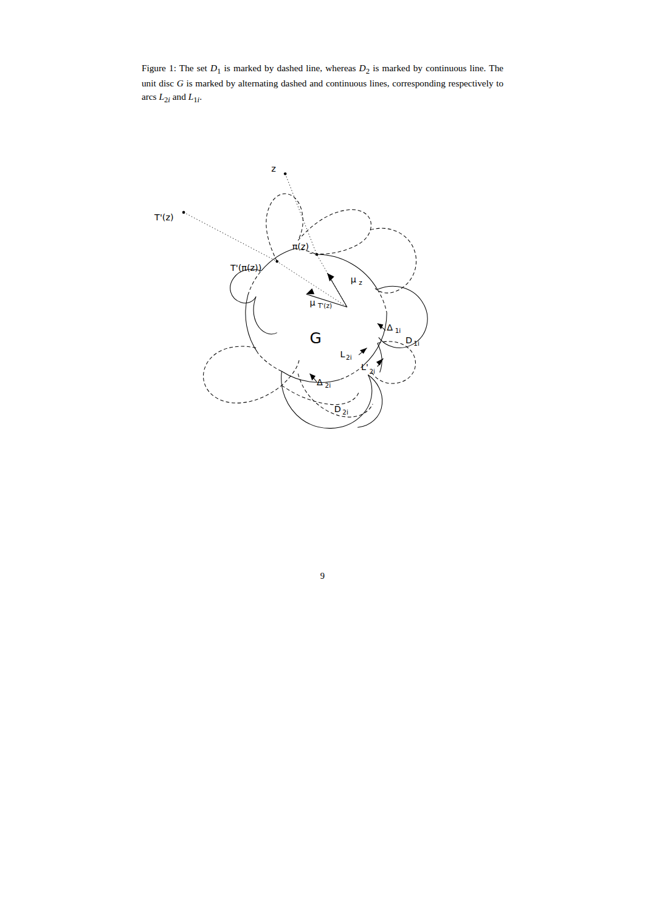Figure 1: The set D1 is marked by dashed line, whereas D2 is marked by continuous line. The unit disc G is marked by alternating dashed and continuous lines, corresponding respectively to arcs L2i and L1i.
z T'(z) π(z) T'(π(z)) μ z μ T'(z) G Δ 1i Δ 2i D 1i L 2i L' 2i D 2i
9